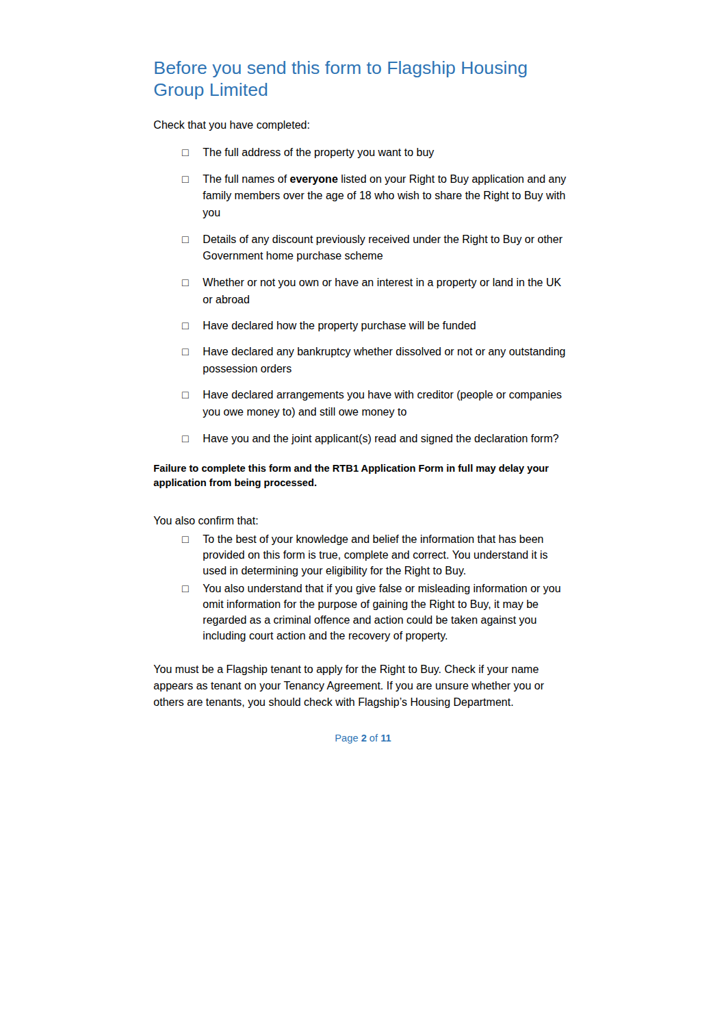Before you send this form to Flagship Housing Group Limited
Check that you have completed:
The full address of the property you want to buy
The full names of everyone listed on your Right to Buy application and any family members over the age of 18 who wish to share the Right to Buy with you
Details of any discount previously received under the Right to Buy or other Government home purchase scheme
Whether or not you own or have an interest in a property or land in the UK or abroad
Have declared how the property purchase will be funded
Have declared any bankruptcy whether dissolved or not or any outstanding possession orders
Have declared arrangements you have with creditor (people or companies you owe money to) and still owe money to
Have you and the joint applicant(s) read and signed the declaration form?
Failure to complete this form and the RTB1 Application Form in full may delay your application from being processed.
You also confirm that:
To the best of your knowledge and belief the information that has been provided on this form is true, complete and correct. You understand it is used in determining your eligibility for the Right to Buy.
You also understand that if you give false or misleading information or you omit information for the purpose of gaining the Right to Buy, it may be regarded as a criminal offence and action could be taken against you including court action and the recovery of property.
You must be a Flagship tenant to apply for the Right to Buy. Check if your name appears as tenant on your Tenancy Agreement. If you are unsure whether you or others are tenants, you should check with Flagship’s Housing Department.
Page 2 of 11